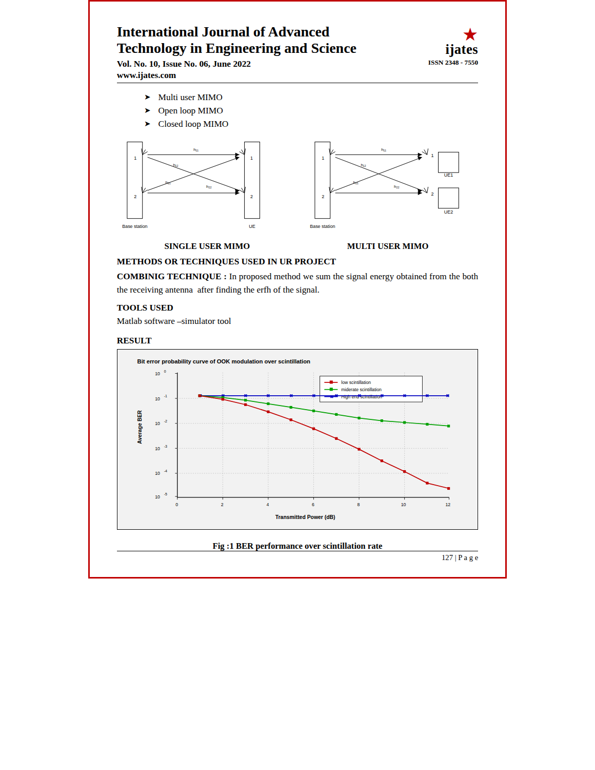International Journal of Advanced Technology in Engineering and Science
Vol. No. 10, Issue No. 06, June 2022
www.ijates.com
★
ijates
ISSN 2348 - 7550
Multi user MIMO
Open loop MIMO
Closed loop MIMO
1 2 1 2 h₁₁ h₁₂ h₂₁ h₂₂ Base station UE
1 2 1 2 UE1 UE2 h₁₁ h₁₂ h₂₁ h₂₂ Base station
SINGLE USER MIMO MULTI USER MIMO
METHODS OR TECHNIQUES USED IN UR PROJECT
COMBINIG TECHNIQUE : In proposed method we sum the signal energy obtained from the both the receiving antenna after finding the erfh of the signal.
TOOLS USED
Matlab software –simulator tool
RESULT
Bit error probability curve of OOK modulation over scintillation 100 10-1 10-2 10-3 10-4 10-5 0 2 4 6 8 10 12 Average BER Transmitted Power (dB) low scintillation miderate scintillation High end scintillation ✖ ✖ ✖ ✖ ✖ ✖ ✖ ✖ ✖ ✖ ✖ ✖ ✖
Fig :1 BER performance over scintillation rate
127 | P a g e